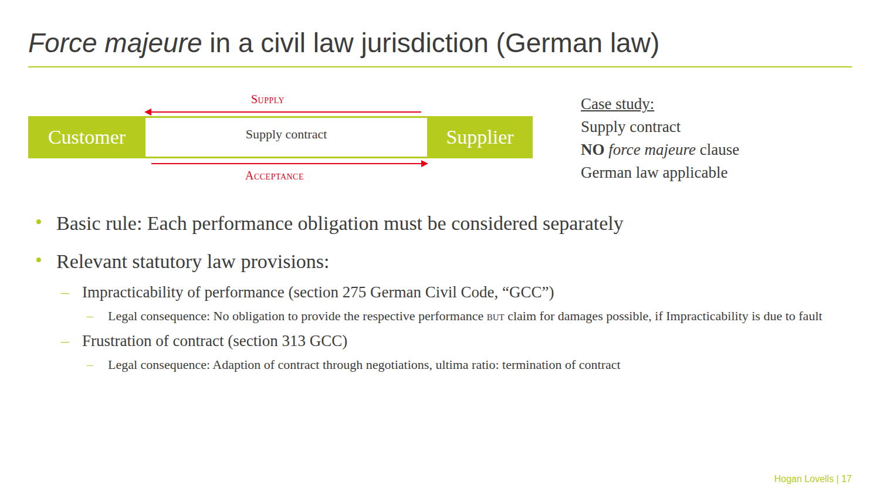Force majeure in a civil law jurisdiction (German law)
Customer
Supplier
Supply contract
Supply
Acceptance
Case study:
Supply contract
NO force majeure clause
German law applicable
Basic rule: Each performance obligation must be considered separately
Relevant statutory law provisions:
Impracticability of performance (section 275 German Civil Code, “GCC”)
Legal consequence: No obligation to provide the respective performance but claim for damages possible, if Impracticability is due to fault
Frustration of contract (section 313 GCC)
Legal consequence: Adaption of contract through negotiations, ultima ratio: termination of contract
Hogan Lovells | 17